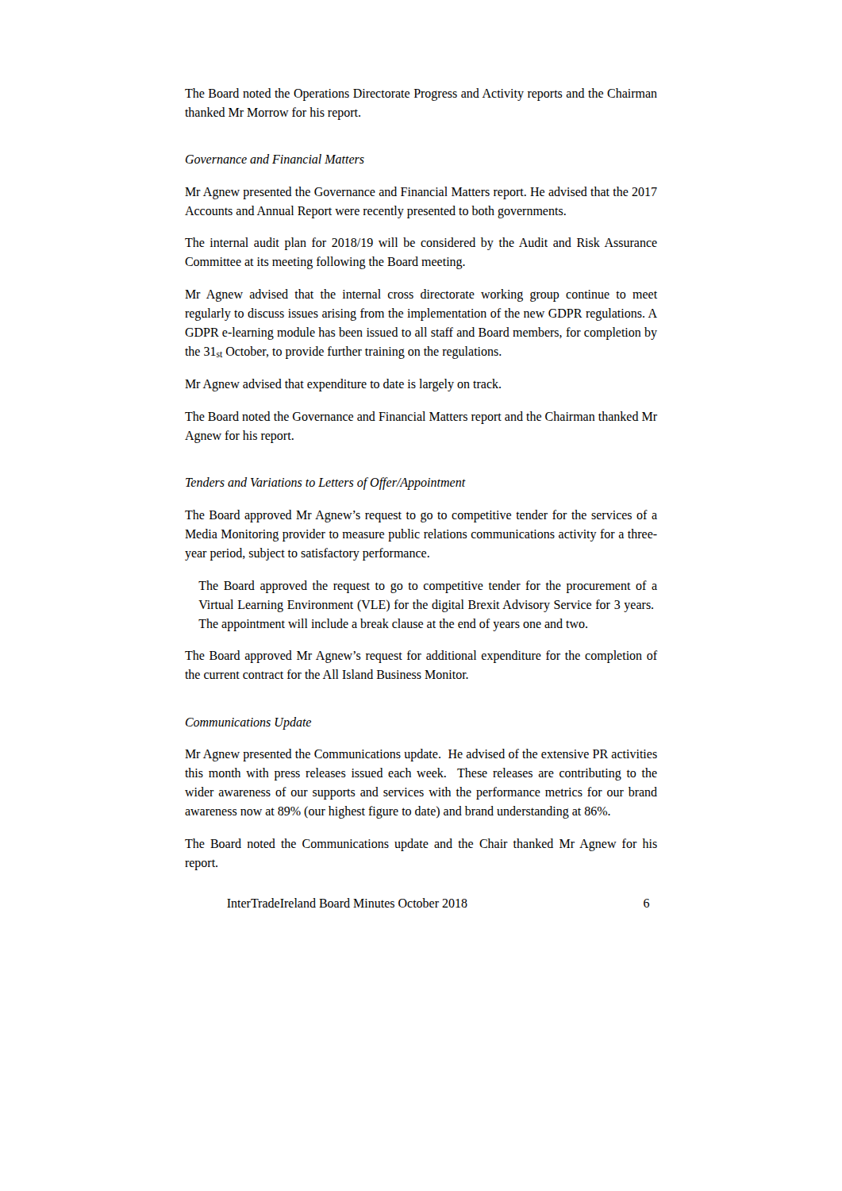The Board noted the Operations Directorate Progress and Activity reports and the Chairman thanked Mr Morrow for his report.
Governance and Financial Matters
Mr Agnew presented the Governance and Financial Matters report. He advised that the 2017 Accounts and Annual Report were recently presented to both governments.
The internal audit plan for 2018/19 will be considered by the Audit and Risk Assurance Committee at its meeting following the Board meeting.
Mr Agnew advised that the internal cross directorate working group continue to meet regularly to discuss issues arising from the implementation of the new GDPR regulations. A GDPR e-learning module has been issued to all staff and Board members, for completion by the 31st October, to provide further training on the regulations.
Mr Agnew advised that expenditure to date is largely on track.
The Board noted the Governance and Financial Matters report and the Chairman thanked Mr Agnew for his report.
Tenders and Variations to Letters of Offer/Appointment
The Board approved Mr Agnew’s request to go to competitive tender for the services of a Media Monitoring provider to measure public relations communications activity for a three-year period, subject to satisfactory performance.
The Board approved the request to go to competitive tender for the procurement of a Virtual Learning Environment (VLE) for the digital Brexit Advisory Service for 3 years. The appointment will include a break clause at the end of years one and two.
The Board approved Mr Agnew’s request for additional expenditure for the completion of the current contract for the All Island Business Monitor.
Communications Update
Mr Agnew presented the Communications update. He advised of the extensive PR activities this month with press releases issued each week. These releases are contributing to the wider awareness of our supports and services with the performance metrics for our brand awareness now at 89% (our highest figure to date) and brand understanding at 86%.
The Board noted the Communications update and the Chair thanked Mr Agnew for his report.
InterTradeIreland Board Minutes October 2018 6